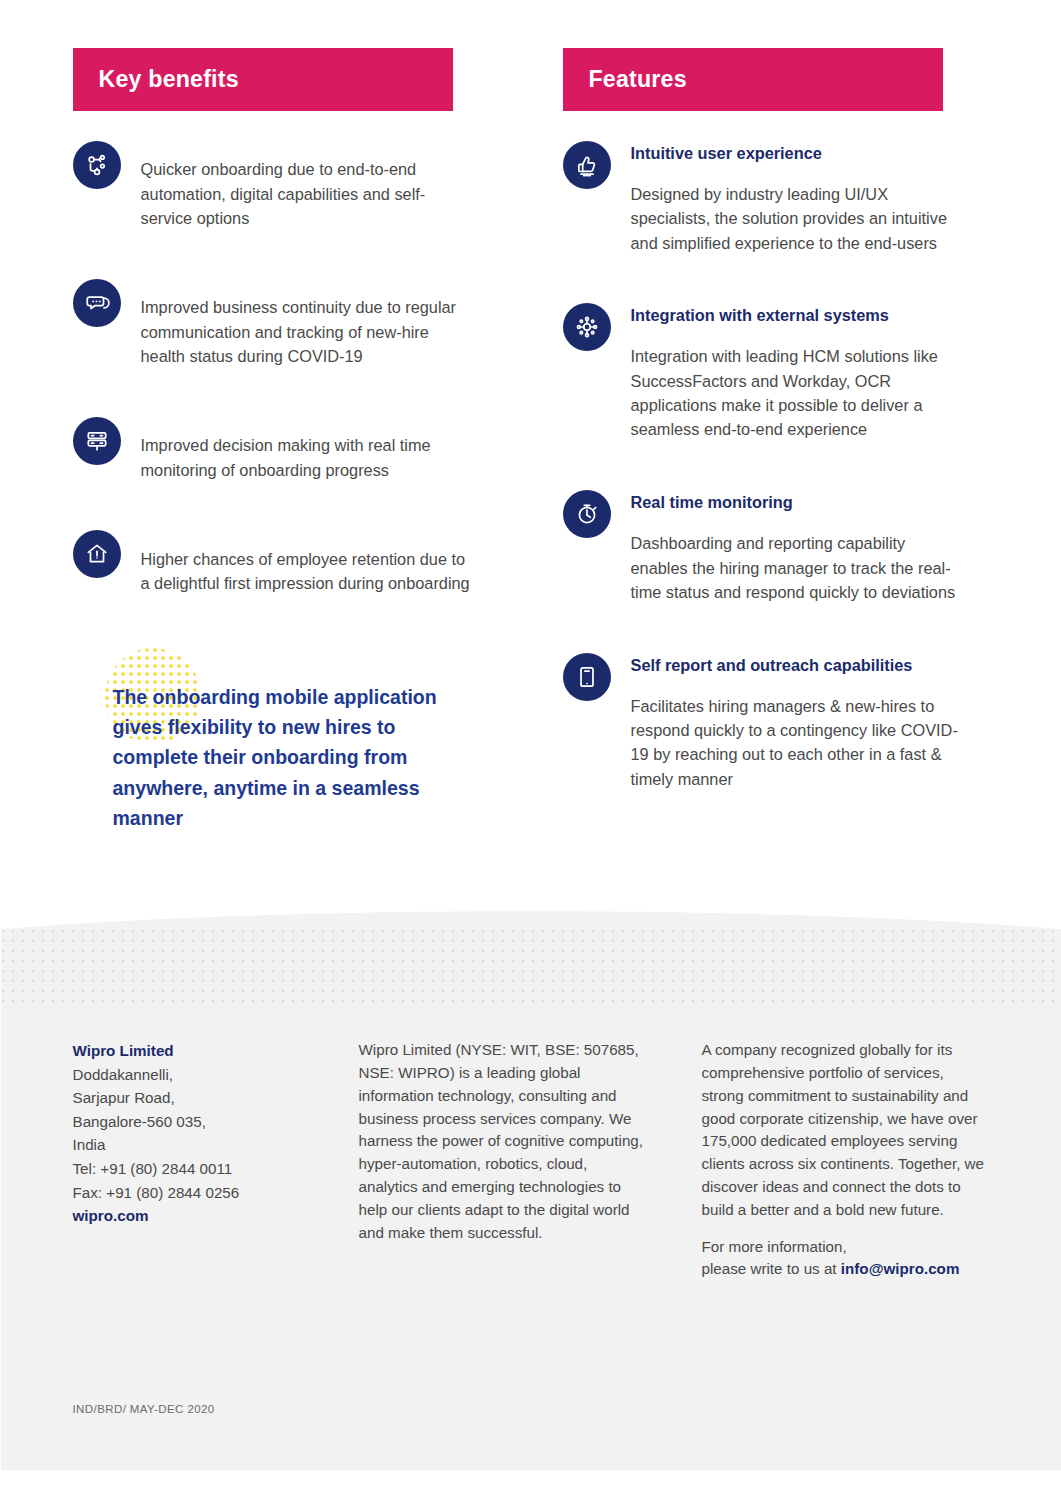Key benefits
Quicker onboarding due to end-to-end automation, digital capabilities and self-service options
Improved business continuity due to regular communication and tracking of new-hire health status during COVID-19
Improved decision making with real time monitoring of onboarding progress
Higher chances of employee retention due to a delightful first impression during onboarding
The onboarding mobile application gives flexibility to new hires to complete their onboarding from anywhere, anytime in a seamless manner
Features
Intuitive user experience
Designed by industry leading UI/UX specialists, the solution provides an intuitive and simplified experience to the end-users
Integration with external systems
Integration with leading HCM solutions like SuccessFactors and Workday, OCR applications make it possible to deliver a seamless end-to-end experience
Real time monitoring
Dashboarding and reporting capability enables the hiring manager to track the real-time status and respond quickly to deviations
Self report and outreach capabilities
Facilitates hiring managers & new-hires to respond quickly to a contingency like COVID-19 by reaching out to each other in a fast & timely manner
Wipro Limited
Doddakannelli,
Sarjapur Road,
Bangalore-560 035,
India
Tel: +91 (80) 2844 0011
Fax: +91 (80) 2844 0256
wipro.com
Wipro Limited (NYSE: WIT, BSE: 507685, NSE: WIPRO) is a leading global information technology, consulting and business process services company. We harness the power of cognitive computing, hyper-automation, robotics, cloud, analytics and emerging technologies to help our clients adapt to the digital world and make them successful.
A company recognized globally for its comprehensive portfolio of services, strong commitment to sustainability and good corporate citizenship, we have over 175,000 dedicated employees serving clients across six continents. Together, we discover ideas and connect the dots to build a better and a bold new future.
For more information,
please write to us at info@wipro.com
IND/BRD/ MAY-DEC 2020